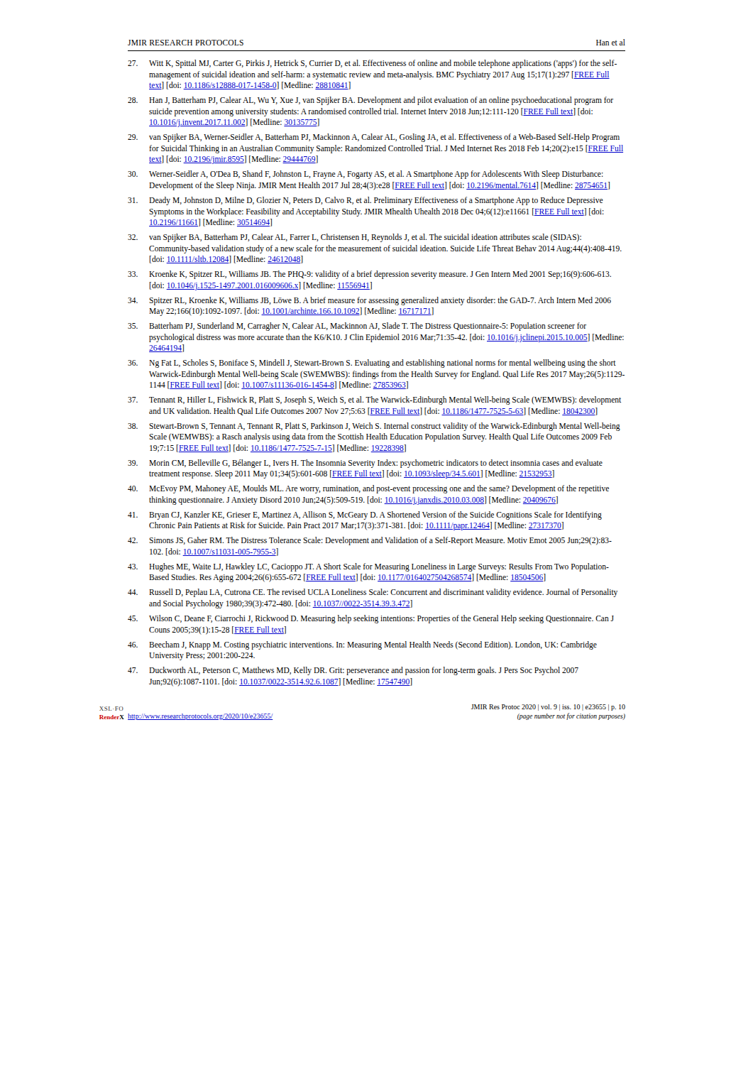JMIR RESEARCH PROTOCOLS
Han et al
Witt K, Spittal MJ, Carter G, Pirkis J, Hetrick S, Currier D, et al. Effectiveness of online and mobile telephone applications ('apps') for the self-management of suicidal ideation and self-harm: a systematic review and meta-analysis. BMC Psychiatry 2017 Aug 15;17(1):297 [FREE Full text] [doi: 10.1186/s12888-017-1458-0] [Medline: 28810841]
Han J, Batterham PJ, Calear AL, Wu Y, Xue J, van Spijker BA. Development and pilot evaluation of an online psychoeducational program for suicide prevention among university students: A randomised controlled trial. Internet Interv 2018 Jun;12:111-120 [FREE Full text] [doi: 10.1016/j.invent.2017.11.002] [Medline: 30135775]
van Spijker BA, Werner-Seidler A, Batterham PJ, Mackinnon A, Calear AL, Gosling JA, et al. Effectiveness of a Web-Based Self-Help Program for Suicidal Thinking in an Australian Community Sample: Randomized Controlled Trial. J Med Internet Res 2018 Feb 14;20(2):e15 [FREE Full text] [doi: 10.2196/jmir.8595] [Medline: 29444769]
Werner-Seidler A, O'Dea B, Shand F, Johnston L, Frayne A, Fogarty AS, et al. A Smartphone App for Adolescents With Sleep Disturbance: Development of the Sleep Ninja. JMIR Ment Health 2017 Jul 28;4(3):e28 [FREE Full text] [doi: 10.2196/mental.7614] [Medline: 28754651]
Deady M, Johnston D, Milne D, Glozier N, Peters D, Calvo R, et al. Preliminary Effectiveness of a Smartphone App to Reduce Depressive Symptoms in the Workplace: Feasibility and Acceptability Study. JMIR Mhealth Uhealth 2018 Dec 04;6(12):e11661 [FREE Full text] [doi: 10.2196/11661] [Medline: 30514694]
van Spijker BA, Batterham PJ, Calear AL, Farrer L, Christensen H, Reynolds J, et al. The suicidal ideation attributes scale (SIDAS): Community-based validation study of a new scale for the measurement of suicidal ideation. Suicide Life Threat Behav 2014 Aug;44(4):408-419. [doi: 10.1111/sltb.12084] [Medline: 24612048]
Kroenke K, Spitzer RL, Williams JB. The PHQ-9: validity of a brief depression severity measure. J Gen Intern Med 2001 Sep;16(9):606-613. [doi: 10.1046/j.1525-1497.2001.016009606.x] [Medline: 11556941]
Spitzer RL, Kroenke K, Williams JB, Löwe B. A brief measure for assessing generalized anxiety disorder: the GAD-7. Arch Intern Med 2006 May 22;166(10):1092-1097. [doi: 10.1001/archinte.166.10.1092] [Medline: 16717171]
Batterham PJ, Sunderland M, Carragher N, Calear AL, Mackinnon AJ, Slade T. The Distress Questionnaire-5: Population screener for psychological distress was more accurate than the K6/K10. J Clin Epidemiol 2016 Mar;71:35-42. [doi: 10.1016/j.jclinepi.2015.10.005] [Medline: 26464194]
Ng Fat L, Scholes S, Boniface S, Mindell J, Stewart-Brown S. Evaluating and establishing national norms for mental wellbeing using the short Warwick-Edinburgh Mental Well-being Scale (SWEMWBS): findings from the Health Survey for England. Qual Life Res 2017 May;26(5):1129-1144 [FREE Full text] [doi: 10.1007/s11136-016-1454-8] [Medline: 27853963]
Tennant R, Hiller L, Fishwick R, Platt S, Joseph S, Weich S, et al. The Warwick-Edinburgh Mental Well-being Scale (WEMWBS): development and UK validation. Health Qual Life Outcomes 2007 Nov 27;5:63 [FREE Full text] [doi: 10.1186/1477-7525-5-63] [Medline: 18042300]
Stewart-Brown S, Tennant A, Tennant R, Platt S, Parkinson J, Weich S. Internal construct validity of the Warwick-Edinburgh Mental Well-being Scale (WEMWBS): a Rasch analysis using data from the Scottish Health Education Population Survey. Health Qual Life Outcomes 2009 Feb 19;7:15 [FREE Full text] [doi: 10.1186/1477-7525-7-15] [Medline: 19228398]
Morin CM, Belleville G, Bélanger L, Ivers H. The Insomnia Severity Index: psychometric indicators to detect insomnia cases and evaluate treatment response. Sleep 2011 May 01;34(5):601-608 [FREE Full text] [doi: 10.1093/sleep/34.5.601] [Medline: 21532953]
McEvoy PM, Mahoney AE, Moulds ML. Are worry, rumination, and post-event processing one and the same? Development of the repetitive thinking questionnaire. J Anxiety Disord 2010 Jun;24(5):509-519. [doi: 10.1016/j.janxdis.2010.03.008] [Medline: 20409676]
Bryan CJ, Kanzler KE, Grieser E, Martinez A, Allison S, McGeary D. A Shortened Version of the Suicide Cognitions Scale for Identifying Chronic Pain Patients at Risk for Suicide. Pain Pract 2017 Mar;17(3):371-381. [doi: 10.1111/papr.12464] [Medline: 27317370]
Simons JS, Gaher RM. The Distress Tolerance Scale: Development and Validation of a Self-Report Measure. Motiv Emot 2005 Jun;29(2):83-102. [doi: 10.1007/s11031-005-7955-3]
Hughes ME, Waite LJ, Hawkley LC, Cacioppo JT. A Short Scale for Measuring Loneliness in Large Surveys: Results From Two Population-Based Studies. Res Aging 2004;26(6):655-672 [FREE Full text] [doi: 10.1177/0164027504268574] [Medline: 18504506]
Russell D, Peplau LA, Cutrona CE. The revised UCLA Loneliness Scale: Concurrent and discriminant validity evidence. Journal of Personality and Social Psychology 1980;39(3):472-480. [doi: 10.1037//0022-3514.39.3.472]
Wilson C, Deane F, Ciarrochi J, Rickwood D. Measuring help seeking intentions: Properties of the General Help seeking Questionnaire. Can J Couns 2005;39(1):15-28 [FREE Full text]
Beecham J, Knapp M. Costing psychiatric interventions. In: Measuring Mental Health Needs (Second Edition). London, UK: Cambridge University Press; 2001:200-224.
Duckworth AL, Peterson C, Matthews MD, Kelly DR. Grit: perseverance and passion for long-term goals. J Pers Soc Psychol 2007 Jun;92(6):1087-1101. [doi: 10.1037/0022-3514.92.6.1087] [Medline: 17547490]
XSL·FO
RenderX
http://www.researchprotocols.org/2020/10/e23655/
JMIR Res Protoc 2020 | vol. 9 | iss. 10 | e23655 | p. 10
(page number not for citation purposes)